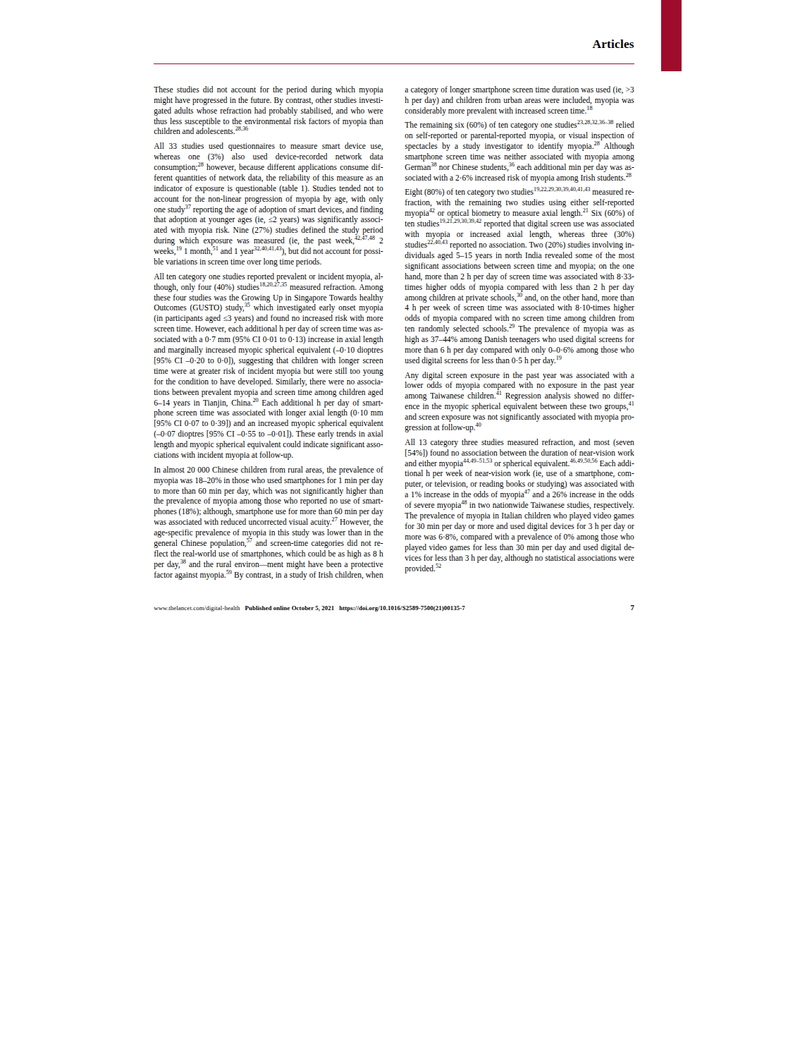Articles
These studies did not account for the period during which myopia might have progressed in the future. By contrast, other studies investigated adults whose refraction had probably stabilised, and who were thus less susceptible to the environmental risk factors of myopia than children and adolescents.28,36
All 33 studies used questionnaires to measure smart device use, whereas one (3%) also used device-recorded network data consumption;28 however, because different applications consume different quantities of network data, the reliability of this measure as an indicator of exposure is questionable (table 1). Studies tended not to account for the non-linear progression of myopia by age, with only one study37 reporting the age of adoption of smart devices, and finding that adoption at younger ages (ie, ≤2 years) was significantly associated with myopia risk. Nine (27%) studies defined the study period during which exposure was measured (ie, the past week,42,47,48 2 weeks,19 1 month,51 and 1 year32,40,41,43), but did not account for possible variations in screen time over long time periods.
All ten category one studies reported prevalent or incident myopia, although, only four (40%) studies18,20,27,35 measured refraction. Among these four studies was the Growing Up in Singapore Towards healthy Outcomes (GUSTO) study,35 which investigated early onset myopia (in participants aged ≤3 years) and found no increased risk with more screen time. However, each additional h per day of screen time was associated with a 0·7 mm (95% CI 0·01 to 0·13) increase in axial length and marginally increased myopic spherical equivalent (–0·10 dioptres [95% CI –0·20 to 0·0]), suggesting that children with longer screen time were at greater risk of incident myopia but were still too young for the condition to have developed. Similarly, there were no associations between prevalent myopia and screen time among children aged 6–14 years in Tianjin, China.20 Each additional h per day of smartphone screen time was associated with longer axial length (0·10 mm [95% CI 0·07 to 0·39]) and an increased myopic spherical equivalent (–0·07 dioptres [95% CI –0·55 to –0·01]). These early trends in axial length and myopic spherical equivalent could indicate significant associations with incident myopia at follow-up.
In almost 20 000 Chinese children from rural areas, the prevalence of myopia was 18–20% in those who used smartphones for 1 min per day to more than 60 min per day, which was not significantly higher than the prevalence of myopia among those who reported no use of smartphones (18%); although, smartphone use for more than 60 min per day was associated with reduced uncorrected visual acuity.27 However, the age-specific prevalence of myopia in this study was lower than in the general Chinese population,57 and screen-time categories did not reflect the real-world use of smartphones, which could be as high as 8 h per day,38 and the rural environ—ment might have been a protective factor against myopia.59 By contrast, in a study of Irish children, when a category of longer smartphone screen time duration was used (ie, >3 h per day) and children from urban areas were included, myopia was considerably more prevalent with increased screen time.18
The remaining six (60%) of ten category one studies23,28,32,36–38 relied on self-reported or parental-reported myopia, or visual inspection of spectacles by a study investigator to identify myopia.28 Although smartphone screen time was neither associated with myopia among German38 nor Chinese students,36 each additional min per day was associated with a 2·6% increased risk of myopia among Irish students.28
Eight (80%) of ten category two studies19,22,29,30,39,40,41,43 measured refraction, with the remaining two studies using either self-reported myopia42 or optical biometry to measure axial length.21 Six (60%) of ten studies19,21,29,30,39,42 reported that digital screen use was associated with myopia or increased axial length, whereas three (30%) studies22,40,43 reported no association. Two (20%) studies involving individuals aged 5–15 years in north India revealed some of the most significant associations between screen time and myopia; on the one hand, more than 2 h per day of screen time was associated with 8·33-times higher odds of myopia compared with less than 2 h per day among children at private schools,30 and, on the other hand, more than 4 h per week of screen time was associated with 8·10-times higher odds of myopia compared with no screen time among children from ten randomly selected schools.29 The prevalence of myopia was as high as 37–44% among Danish teenagers who used digital screens for more than 6 h per day compared with only 0–0·6% among those who used digital screens for less than 0·5 h per day.19
Any digital screen exposure in the past year was associated with a lower odds of myopia compared with no exposure in the past year among Taiwanese children.41 Regression analysis showed no difference in the myopic spherical equivalent between these two groups,41 and screen exposure was not significantly associated with myopia progression at follow-up.40
All 13 category three studies measured refraction, and most (seven [54%]) found no association between the duration of near-vision work and either myopia44,49–51,53 or spherical equivalent.46,49,50,56 Each additional h per week of near-vision work (ie, use of a smartphone, computer, or television, or reading books or studying) was associated with a 1% increase in the odds of myopia47 and a 26% increase in the odds of severe myopia48 in two nationwide Taiwanese studies, respectively. The prevalence of myopia in Italian children who played video games for 30 min per day or more and used digital devices for 3 h per day or more was 6·8%, compared with a prevalence of 0% among those who played video games for less than 30 min per day and used digital devices for less than 3 h per day, although no statistical associations were provided.52
www.thelancet.com/digital-health Published online October 5, 2021 https://doi.org/10.1016/S2589-7500(21)00135-7
7